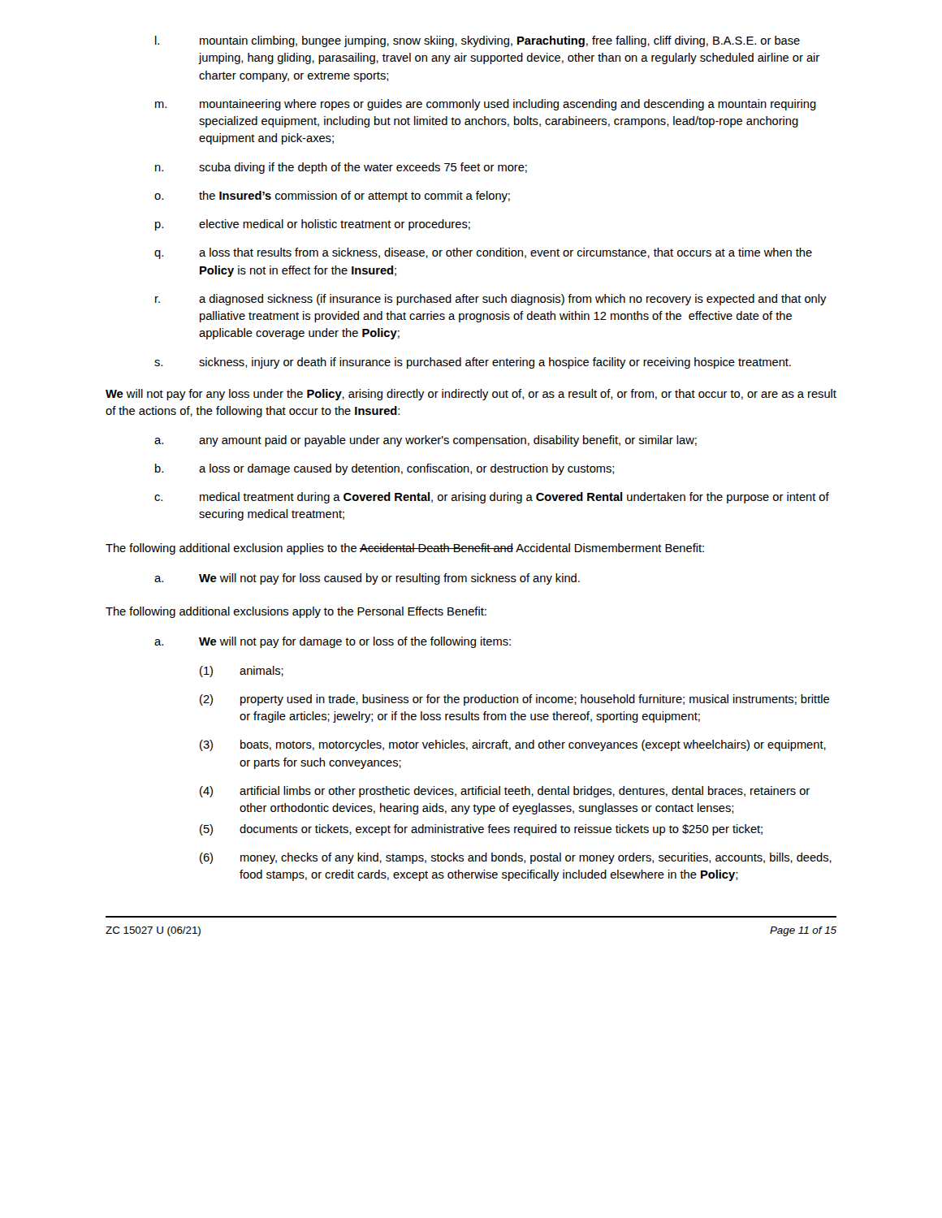l. mountain climbing, bungee jumping, snow skiing, skydiving, Parachuting, free falling, cliff diving, B.A.S.E. or base jumping, hang gliding, parasailing, travel on any air supported device, other than on a regularly scheduled airline or air charter company, or extreme sports;
m. mountaineering where ropes or guides are commonly used including ascending and descending a mountain requiring specialized equipment, including but not limited to anchors, bolts, carabineers, crampons, lead/top-rope anchoring equipment and pick-axes;
n. scuba diving if the depth of the water exceeds 75 feet or more;
o. the Insured’s commission of or attempt to commit a felony;
p. elective medical or holistic treatment or procedures;
q. a loss that results from a sickness, disease, or other condition, event or circumstance, that occurs at a time when the Policy is not in effect for the Insured;
r. a diagnosed sickness (if insurance is purchased after such diagnosis) from which no recovery is expected and that only palliative treatment is provided and that carries a prognosis of death within 12 months of the effective date of the applicable coverage under the Policy;
s. sickness, injury or death if insurance is purchased after entering a hospice facility or receiving hospice treatment.
We will not pay for any loss under the Policy, arising directly or indirectly out of, or as a result of, or from, or that occur to, or are as a result of the actions of, the following that occur to the Insured:
a. any amount paid or payable under any worker's compensation, disability benefit, or similar law;
b. a loss or damage caused by detention, confiscation, or destruction by customs;
c. medical treatment during a Covered Rental, or arising during a Covered Rental undertaken for the purpose or intent of securing medical treatment;
The following additional exclusion applies to the Accidental Death Benefit and Accidental Dismemberment Benefit:
a. We will not pay for loss caused by or resulting from sickness of any kind.
The following additional exclusions apply to the Personal Effects Benefit:
a. We will not pay for damage to or loss of the following items:
(1) animals;
(2) property used in trade, business or for the production of income; household furniture; musical instruments; brittle or fragile articles; jewelry; or if the loss results from the use thereof, sporting equipment;
(3) boats, motors, motorcycles, motor vehicles, aircraft, and other conveyances (except wheelchairs) or equipment, or parts for such conveyances;
(4) artificial limbs or other prosthetic devices, artificial teeth, dental bridges, dentures, dental braces, retainers or other orthodontic devices, hearing aids, any type of eyeglasses, sunglasses or contact lenses;
(5) documents or tickets, except for administrative fees required to reissue tickets up to $250 per ticket;
(6) money, checks of any kind, stamps, stocks and bonds, postal or money orders, securities, accounts, bills, deeds, food stamps, or credit cards, except as otherwise specifically included elsewhere in the Policy;
ZC 15027 U (06/21) Page 11 of 15